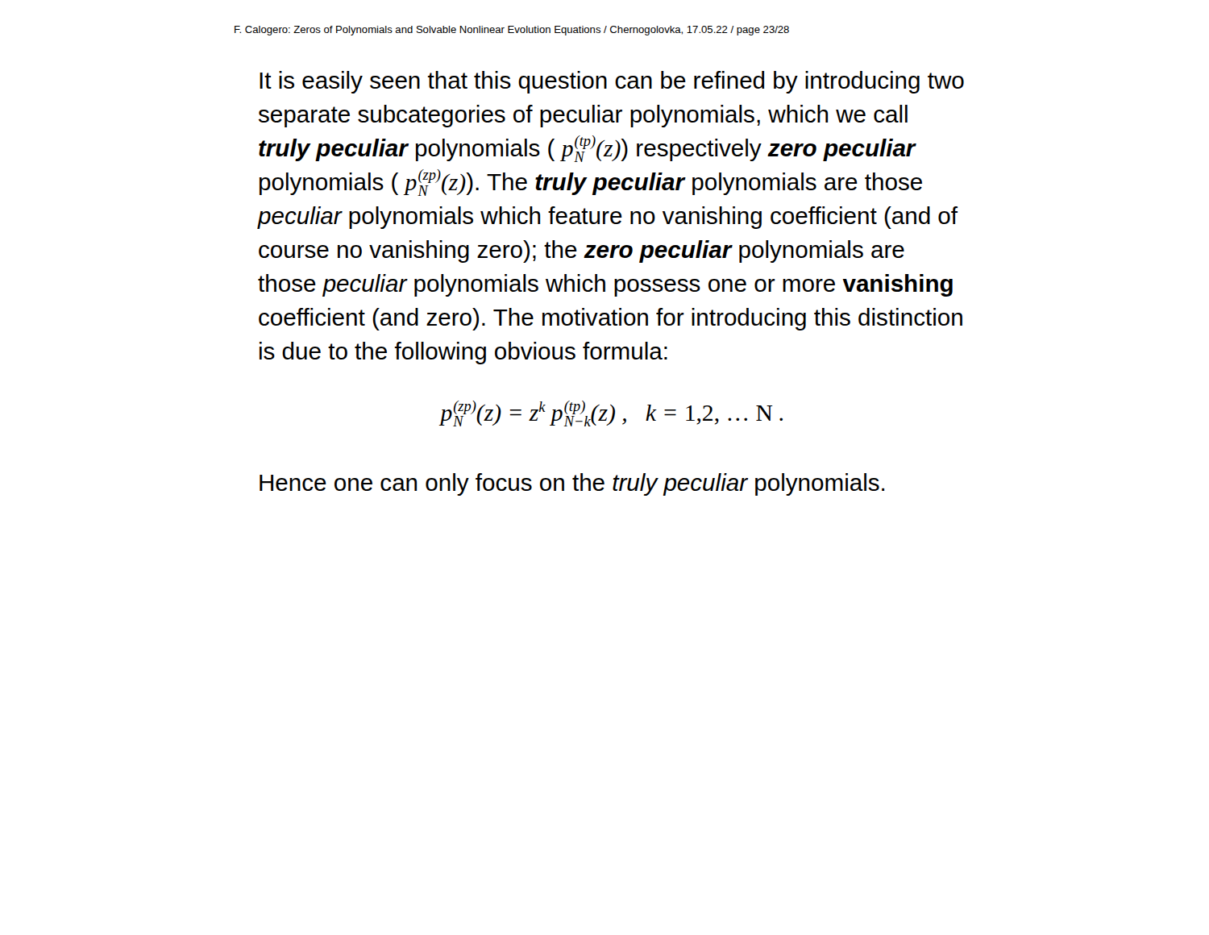F. Calogero: Zeros of Polynomials and Solvable Nonlinear Evolution Equations / Chernogolovka, 17.05.22 / page 23/28
It is easily seen that this question can be refined by introducing two separate subcategories of peculiar polynomials, which we call truly peculiar polynomials ( p( tp) N(z)) respectively zero peculiar polynomials ( p(zp) N(z)). The truly peculiar polynomials are those peculiar polynomials which feature no vanishing coefficient (and of course no vanishing zero); the zero peculiar polynomials are those peculiar polynomials which possess one or more vanishing coefficient (and zero). The motivation for introducing this distinction is due to the following obvious formula:
p(zp) N(z) = zk p(tp) N−k(z) , k = 1,2, … N .
Hence one can only focus on the truly peculiar polynomials.